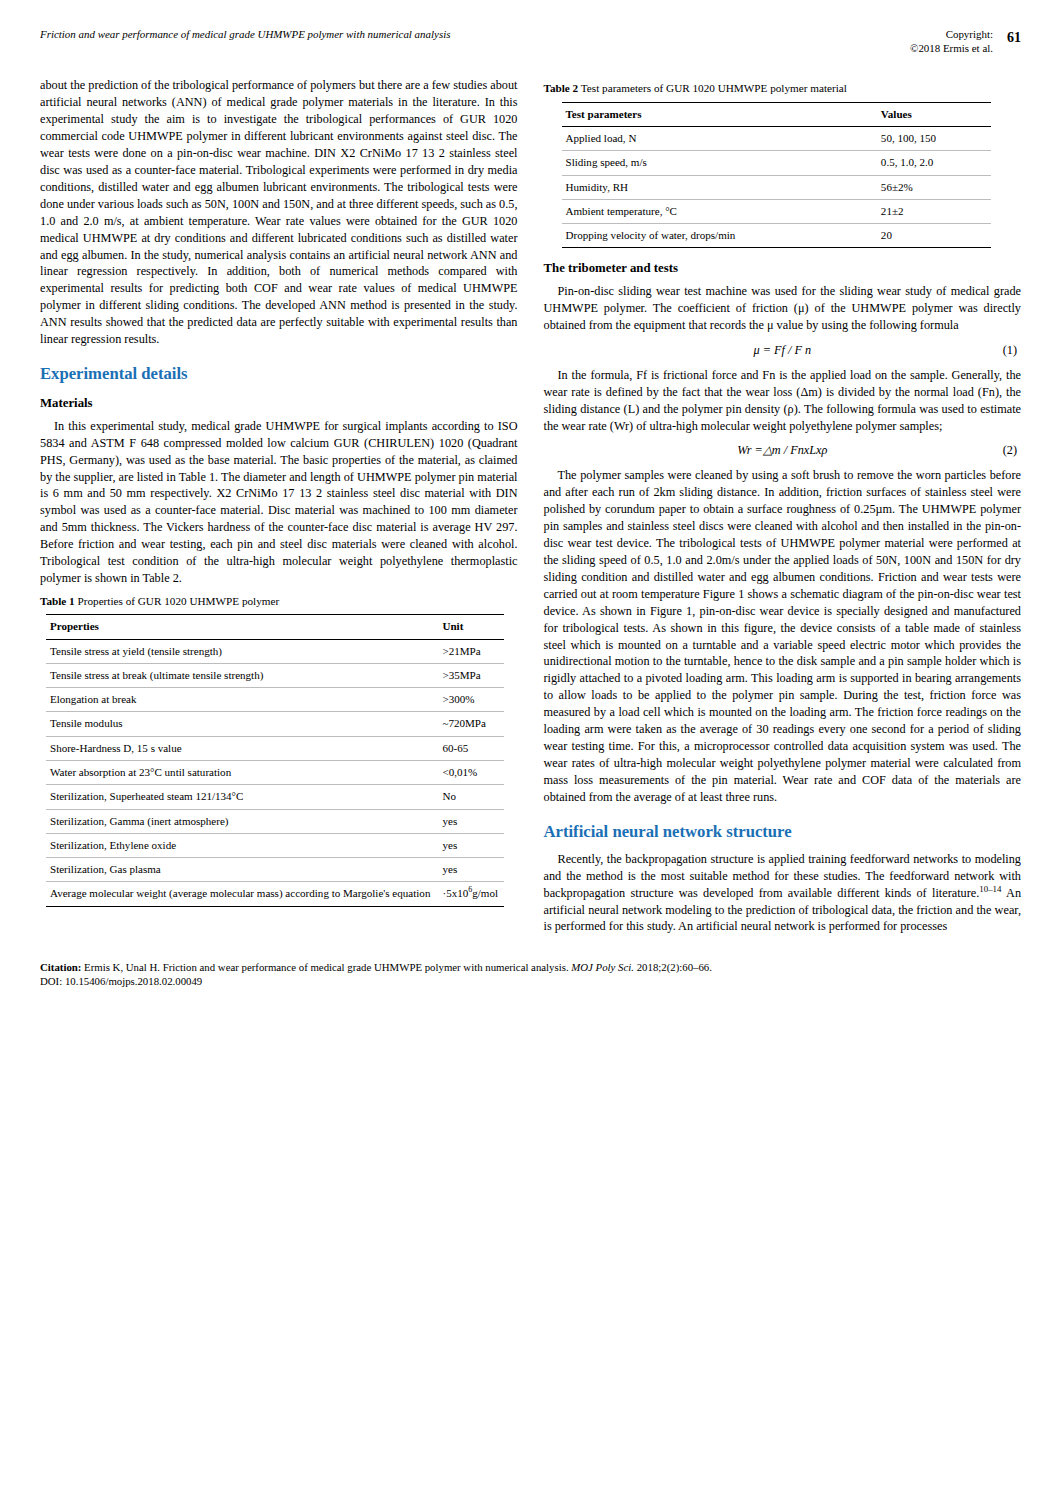Friction and wear performance of medical grade UHMWPE polymer with numerical analysis
Copyright: ©2018 Ermis et al.
61
about the prediction of the tribological performance of polymers but there are a few studies about artificial neural networks (ANN) of medical grade polymer materials in the literature. In this experimental study the aim is to investigate the tribological performances of GUR 1020 commercial code UHMWPE polymer in different lubricant environments against steel disc. The wear tests were done on a pin-on-disc wear machine. DIN X2 CrNiMo 17 13 2 stainless steel disc was used as a counter-face material. Tribological experiments were performed in dry media conditions, distilled water and egg albumen lubricant environments. The tribological tests were done under various loads such as 50N, 100N and 150N, and at three different speeds, such as 0.5, 1.0 and 2.0 m/s, at ambient temperature. Wear rate values were obtained for the GUR 1020 medical UHMWPE at dry conditions and different lubricated conditions such as distilled water and egg albumen. In the study, numerical analysis contains an artificial neural network ANN and linear regression respectively. In addition, both of numerical methods compared with experimental results for predicting both COF and wear rate values of medical UHMWPE polymer in different sliding conditions. The developed ANN method is presented in the study. ANN results showed that the predicted data are perfectly suitable with experimental results than linear regression results.
Experimental details
Materials
In this experimental study, medical grade UHMWPE for surgical implants according to ISO 5834 and ASTM F 648 compressed molded low calcium GUR (CHIRULEN) 1020 (Quadrant PHS, Germany), was used as the base material. The basic properties of the material, as claimed by the supplier, are listed in Table 1. The diameter and length of UHMWPE polymer pin material is 6 mm and 50 mm respectively. X2 CrNiMo 17 13 2 stainless steel disc material with DIN symbol was used as a counter-face material. Disc material was machined to 100 mm diameter and 5mm thickness. The Vickers hardness of the counter-face disc material is average HV 297. Before friction and wear testing, each pin and steel disc materials were cleaned with alcohol. Tribological test condition of the ultra-high molecular weight polyethylene thermoplastic polymer is shown in Table 2.
Table 1 Properties of GUR 1020 UHMWPE polymer
| Properties | Unit |
| --- | --- |
| Tensile stress at yield (tensile strength) | >21MPa |
| Tensile stress at break (ultimate tensile strength) | >35MPa |
| Elongation at break | >300% |
| Tensile modulus | ~720MPa |
| Shore-Hardness D, 15 s value | 60-65 |
| Water absorption at 23°C until saturation | <0,01% |
| Sterilization, Superheated steam 121/134°C | No |
| Sterilization, Gamma (inert atmosphere) | yes |
| Sterilization, Ethylene oxide | yes |
| Sterilization, Gas plasma | yes |
| Average molecular weight (average molecular mass) according to Margolie's equation | ·5x10 6 g/mol |
Table 2 Test parameters of GUR 1020 UHMWPE polymer material
| Test parameters | Values |
| --- | --- |
| Applied load, N | 50, 100, 150 |
| Sliding speed, m/s | 0.5, 1.0, 2.0 |
| Humidity, RH | 56±2% |
| Ambient temperature, °C | 21±2 |
| Dropping velocity of water, drops/min | 20 |
The tribometer and tests
Pin-on-disc sliding wear test machine was used for the sliding wear study of medical grade UHMWPE polymer. The coefficient of friction (μ) of the UHMWPE polymer was directly obtained from the equipment that records the μ value by using the following formula
μ = Ff / F n(1)
In the formula, Ff is frictional force and Fn is the applied load on the sample. Generally, the wear rate is defined by the fact that the wear loss (Δm) is divided by the normal load (Fn), the sliding distance (L) and the polymer pin density (ρ). The following formula was used to estimate the wear rate (Wr) of ultra-high molecular weight polyethylene polymer samples;
Wr =△m / FnxLxρ(2)
The polymer samples were cleaned by using a soft brush to remove the worn particles before and after each run of 2km sliding distance. In addition, friction surfaces of stainless steel were polished by corundum paper to obtain a surface roughness of 0.25µm. The UHMWPE polymer pin samples and stainless steel discs were cleaned with alcohol and then installed in the pin-on-disc wear test device. The tribological tests of UHMWPE polymer material were performed at the sliding speed of 0.5, 1.0 and 2.0m/s under the applied loads of 50N, 100N and 150N for dry sliding condition and distilled water and egg albumen conditions. Friction and wear tests were carried out at room temperature Figure 1 shows a schematic diagram of the pin-on-disc wear test device. As shown in Figure 1, pin-on-disc wear device is specially designed and manufactured for tribological tests. As shown in this figure, the device consists of a table made of stainless steel which is mounted on a turntable and a variable speed electric motor which provides the unidirectional motion to the turntable, hence to the disk sample and a pin sample holder which is rigidly attached to a pivoted loading arm. This loading arm is supported in bearing arrangements to allow loads to be applied to the polymer pin sample. During the test, friction force was measured by a load cell which is mounted on the loading arm. The friction force readings on the loading arm were taken as the average of 30 readings every one second for a period of sliding wear testing time. For this, a microprocessor controlled data acquisition system was used. The wear rates of ultra-high molecular weight polyethylene polymer material were calculated from mass loss measurements of the pin material. Wear rate and COF data of the materials are obtained from the average of at least three runs.
Artificial neural network structure
Recently, the backpropagation structure is applied training feedforward networks to modeling and the method is the most suitable method for these studies. The feedforward network with backpropagation structure was developed from available different kinds of literature.10–14 An artificial neural network modeling to the prediction of tribological data, the friction and the wear, is performed for this study. An artificial neural network is performed for processes
Citation: Ermis K, Unal H. Friction and wear performance of medical grade UHMWPE polymer with numerical analysis. MOJ Poly Sci. 2018;2(2):60–66.
DOI: 10.15406/mojps.2018.02.00049